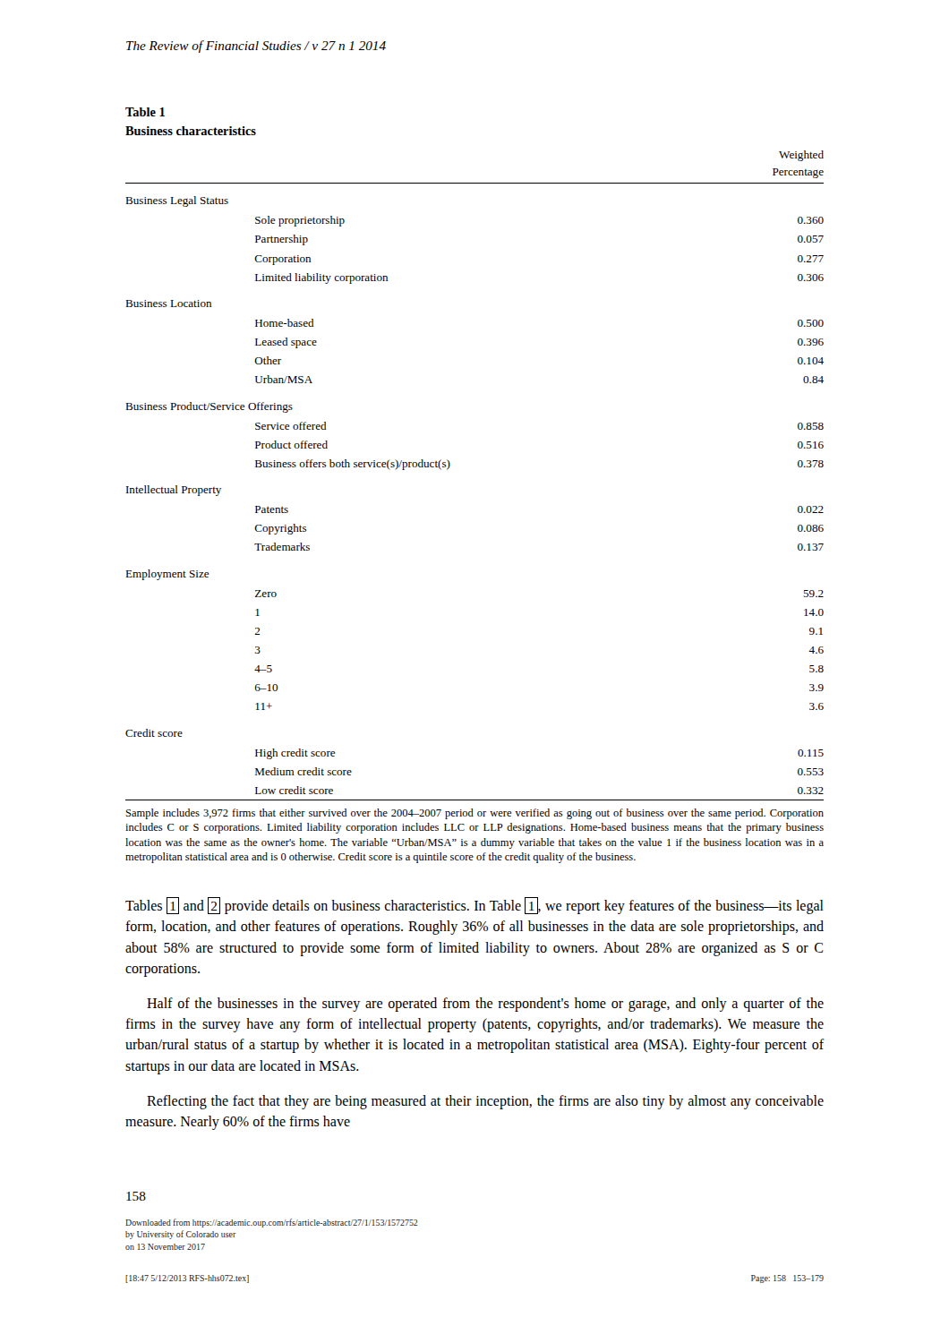The Review of Financial Studies / v 27 n 1 2014
Table 1
Business characteristics
| | Weighted Percentage |
| --- | --- |
| Business Legal Status | |
| Sole proprietorship | 0.360 |
| Partnership | 0.057 |
| Corporation | 0.277 |
| Limited liability corporation | 0.306 |
| Business Location | |
| Home-based | 0.500 |
| Leased space | 0.396 |
| Other | 0.104 |
| Urban/MSA | 0.84 |
| Business Product/Service Offerings | |
| Service offered | 0.858 |
| Product offered | 0.516 |
| Business offers both service(s)/product(s) | 0.378 |
| Intellectual Property | |
| Patents | 0.022 |
| Copyrights | 0.086 |
| Trademarks | 0.137 |
| Employment Size | |
| Zero | 59.2 |
| 1 | 14.0 |
| 2 | 9.1 |
| 3 | 4.6 |
| 4–5 | 5.8 |
| 6–10 | 3.9 |
| 11+ | 3.6 |
| Credit score | |
| High credit score | 0.115 |
| Medium credit score | 0.553 |
| Low credit score | 0.332 |
Sample includes 3,972 firms that either survived over the 2004–2007 period or were verified as going out of business over the same period. Corporation includes C or S corporations. Limited liability corporation includes LLC or LLP designations. Home-based business means that the primary business location was the same as the owner's home. The variable “Urban/MSA” is a dummy variable that takes on the value 1 if the business location was in a metropolitan statistical area and is 0 otherwise. Credit score is a quintile score of the credit quality of the business.
Tables 1 and 2 provide details on business characteristics. In Table 1, we report key features of the business—its legal form, location, and other features of operations. Roughly 36% of all businesses in the data are sole proprietorships, and about 58% are structured to provide some form of limited liability to owners. About 28% are organized as S or C corporations.
Half of the businesses in the survey are operated from the respondent's home or garage, and only a quarter of the firms in the survey have any form of intellectual property (patents, copyrights, and/or trademarks). We measure the urban/rural status of a startup by whether it is located in a metropolitan statistical area (MSA). Eighty-four percent of startups in our data are located in MSAs.
Reflecting the fact that they are being measured at their inception, the firms are also tiny by almost any conceivable measure. Nearly 60% of the firms have
158
Downloaded from https://academic.oup.com/rfs/article-abstract/27/1/153/1572752
by University of Colorado user
on 13 November 2017
[18:47 5/12/2013 RFS-hhs072.tex] Page: 158 153–179